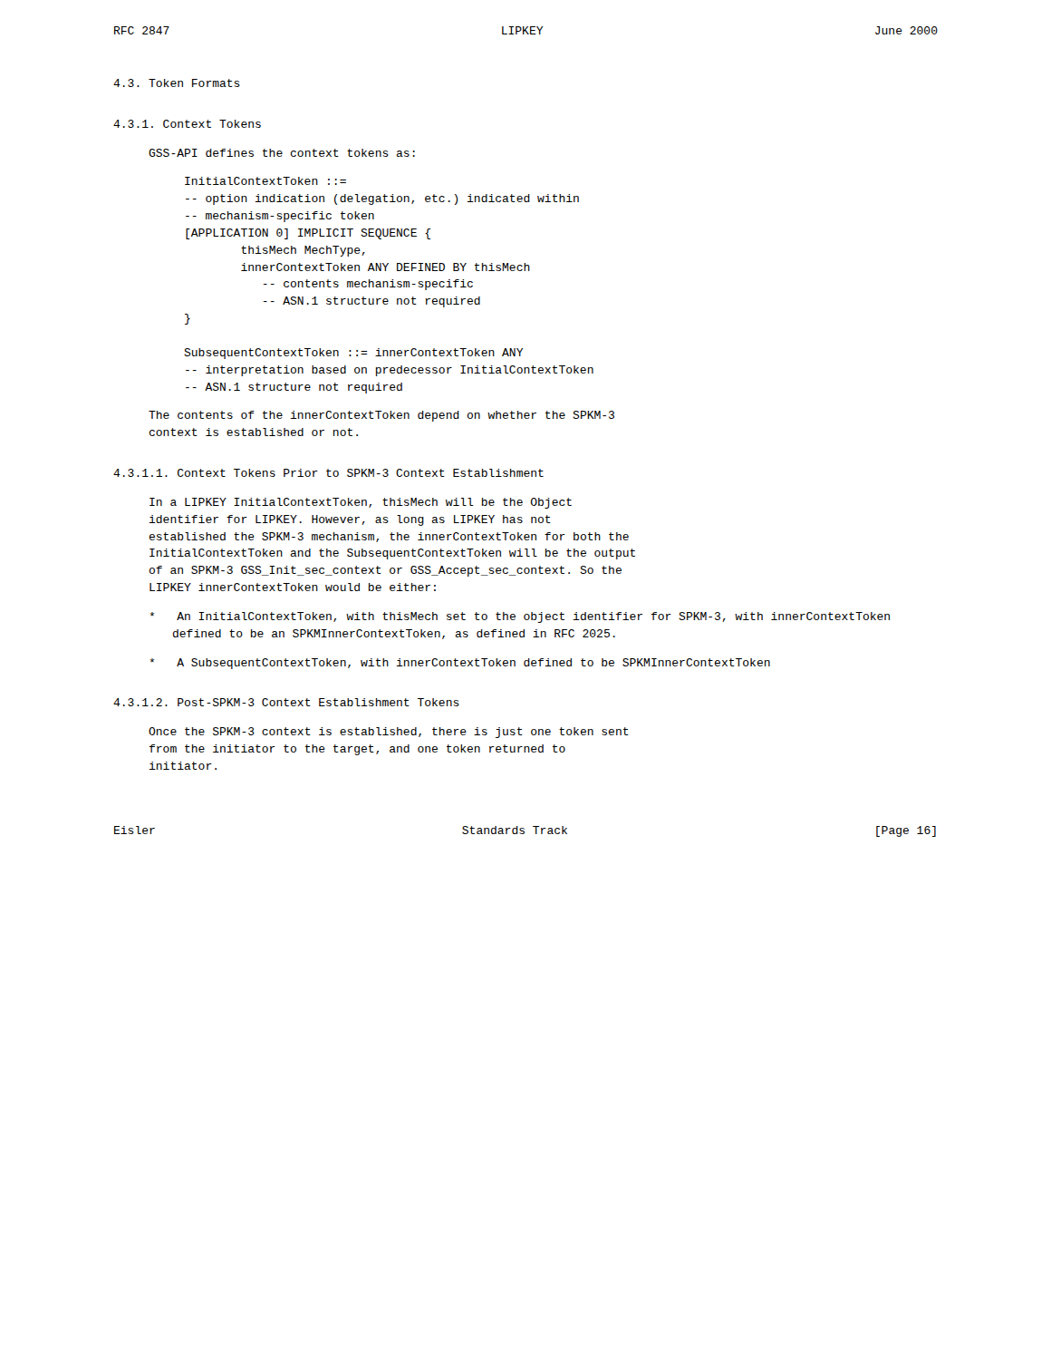RFC 2847 LIPKEY June 2000
4.3. Token Formats
4.3.1. Context Tokens
GSS-API defines the context tokens as:
InitialContextToken ::=
-- option indication (delegation, etc.) indicated within
-- mechanism-specific token
[APPLICATION 0] IMPLICIT SEQUENCE {
        thisMech MechType,
        innerContextToken ANY DEFINED BY thisMech
           -- contents mechanism-specific
           -- ASN.1 structure not required
}

SubsequentContextToken ::= innerContextToken ANY
-- interpretation based on predecessor InitialContextToken
-- ASN.1 structure not required
The contents of the innerContextToken depend on whether the SPKM-3
context is established or not.
4.3.1.1. Context Tokens Prior to SPKM-3 Context Establishment
In a LIPKEY InitialContextToken, thisMech will be the Object
identifier for LIPKEY. However, as long as LIPKEY has not
established the SPKM-3 mechanism, the innerContextToken for both the
InitialContextToken and the SubsequentContextToken will be the output
of an SPKM-3 GSS_Init_sec_context or GSS_Accept_sec_context. So the
LIPKEY innerContextToken would be either:
An InitialContextToken, with thisMech set to the object identifier for SPKM-3, with innerContextToken defined to be an SPKMInnerContextToken, as defined in RFC 2025.
A SubsequentContextToken, with innerContextToken defined to be SPKMInnerContextToken
4.3.1.2. Post-SPKM-3 Context Establishment Tokens
Once the SPKM-3 context is established, there is just one token sent
from the initiator to the target, and one token returned to
initiator.
Eisler Standards Track [Page 16]